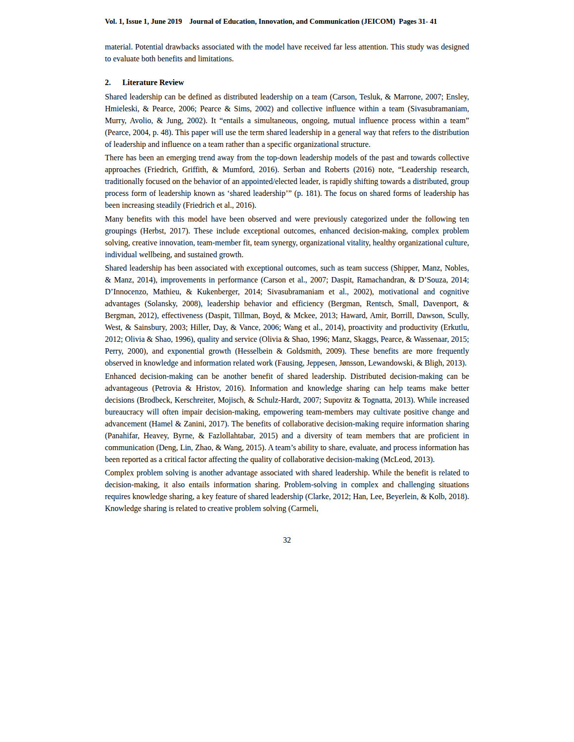Vol. 1, Issue 1, June 2019 Journal of Education, Innovation, and Communication (JEICOM) Pages 31- 41
material. Potential drawbacks associated with the model have received far less attention. This study was designed to evaluate both benefits and limitations.
2. Literature Review
Shared leadership can be defined as distributed leadership on a team (Carson, Tesluk, & Marrone, 2007; Ensley, Hmieleski, & Pearce, 2006; Pearce & Sims, 2002) and collective influence within a team (Sivasubramaniam, Murry, Avolio, & Jung, 2002). It “entails a simultaneous, ongoing, mutual influence process within a team” (Pearce, 2004, p. 48). This paper will use the term shared leadership in a general way that refers to the distribution of leadership and influence on a team rather than a specific organizational structure.
There has been an emerging trend away from the top-down leadership models of the past and towards collective approaches (Friedrich, Griffith, & Mumford, 2016). Serban and Roberts (2016) note, “Leadership research, traditionally focused on the behavior of an appointed/elected leader, is rapidly shifting towards a distributed, group process form of leadership known as ‘shared leadership’” (p. 181). The focus on shared forms of leadership has been increasing steadily (Friedrich et al., 2016).
Many benefits with this model have been observed and were previously categorized under the following ten groupings (Herbst, 2017). These include exceptional outcomes, enhanced decision-making, complex problem solving, creative innovation, team-member fit, team synergy, organizational vitality, healthy organizational culture, individual wellbeing, and sustained growth.
Shared leadership has been associated with exceptional outcomes, such as team success (Shipper, Manz, Nobles, & Manz, 2014), improvements in performance (Carson et al., 2007; Daspit, Ramachandran, & D’Souza, 2014; D’Innocenzo, Mathieu, & Kukenberger, 2014; Sivasubramaniam et al., 2002), motivational and cognitive advantages (Solansky, 2008), leadership behavior and efficiency (Bergman, Rentsch, Small, Davenport, & Bergman, 2012), effectiveness (Daspit, Tillman, Boyd, & Mckee, 2013; Haward, Amir, Borrill, Dawson, Scully, West, & Sainsbury, 2003; Hiller, Day, & Vance, 2006; Wang et al., 2014), proactivity and productivity (Erkutlu, 2012; Olivia & Shao, 1996), quality and service (Olivia & Shao, 1996; Manz, Skaggs, Pearce, & Wassenaar, 2015; Perry, 2000), and exponential growth (Hesselbein & Goldsmith, 2009). These benefits are more frequently observed in knowledge and information related work (Fausing, Jeppesen, Jønsson, Lewandowski, & Bligh, 2013).
Enhanced decision-making can be another benefit of shared leadership. Distributed decision-making can be advantageous (Petrovia & Hristov, 2016). Information and knowledge sharing can help teams make better decisions (Brodbeck, Kerschreiter, Mojisch, & Schulz-Hardt, 2007; Supovitz & Tognatta, 2013). While increased bureaucracy will often impair decision-making, empowering team-members may cultivate positive change and advancement (Hamel & Zanini, 2017). The benefits of collaborative decision-making require information sharing (Panahifar, Heavey, Byrne, & Fazlollahtabar, 2015) and a diversity of team members that are proficient in communication (Deng, Lin, Zhao, & Wang, 2015). A team’s ability to share, evaluate, and process information has been reported as a critical factor affecting the quality of collaborative decision-making (McLeod, 2013).
Complex problem solving is another advantage associated with shared leadership. While the benefit is related to decision-making, it also entails information sharing. Problem-solving in complex and challenging situations requires knowledge sharing, a key feature of shared leadership (Clarke, 2012; Han, Lee, Beyerlein, & Kolb, 2018). Knowledge sharing is related to creative problem solving (Carmeli,
32